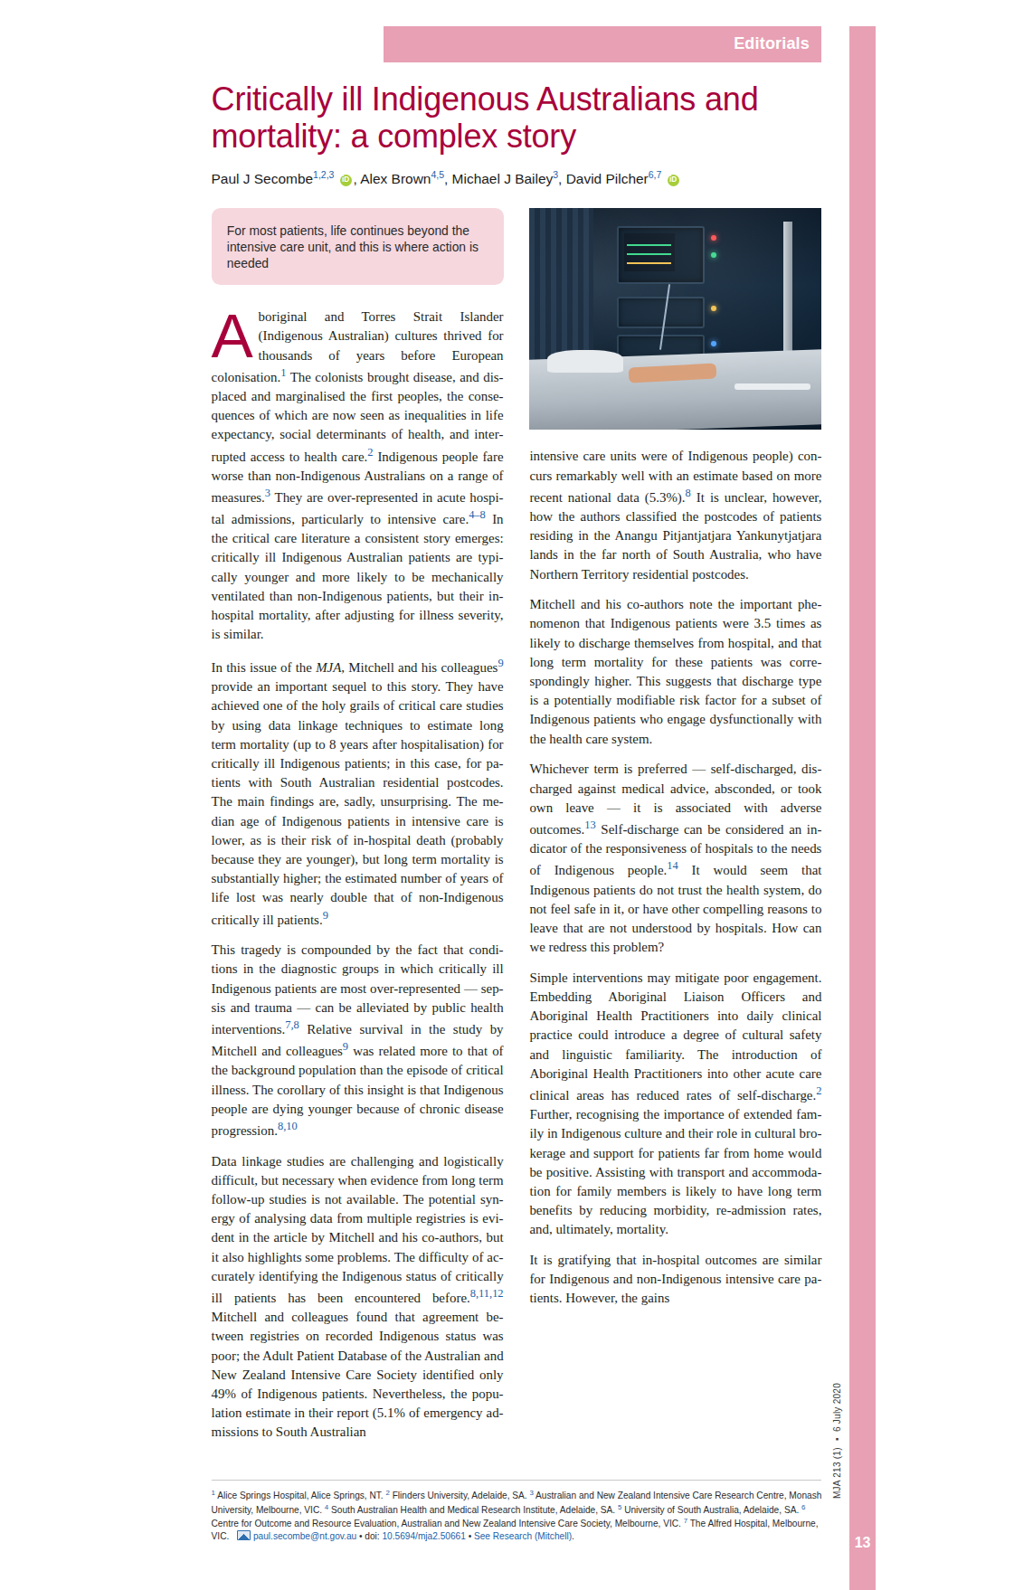13
MJA 213 (1) ▪ 6 July 2020
Editorials
Critically ill Indigenous Australians and mortality: a complex story
Paul J Secombe1,2,3 iD, Alex Brown4,5, Michael J Bailey3, David Pilcher6,7 iD
For most patients, life continues beyond the intensive care unit, and this is where action is needed
Aboriginal and Torres Strait Islander (Indigenous Australian) cultures thrived for thousands of years before European colonisation.1 The colonists brought disease, and displaced and marginalised the first peoples, the consequences of which are now seen as inequalities in life expectancy, social determinants of health, and interrupted access to health care.2 Indigenous people fare worse than non-Indigenous Australians on a range of measures.3 They are over-represented in acute hospital admissions, particularly to intensive care.4–8 In the critical care literature a consistent story emerges: critically ill Indigenous Australian patients are typically younger and more likely to be mechanically ventilated than non-Indigenous patients, but their in-hospital mortality, after adjusting for illness severity, is similar.
In this issue of the MJA, Mitchell and his colleagues9 provide an important sequel to this story. They have achieved one of the holy grails of critical care studies by using data linkage techniques to estimate long term mortality (up to 8 years after hospitalisation) for critically ill Indigenous patients; in this case, for patients with South Australian residential postcodes. The main findings are, sadly, unsurprising. The median age of Indigenous patients in intensive care is lower, as is their risk of in-hospital death (probably because they are younger), but long term mortality is substantially higher; the estimated number of years of life lost was nearly double that of non-Indigenous critically ill patients.9
This tragedy is compounded by the fact that conditions in the diagnostic groups in which critically ill Indigenous patients are most over-represented — sepsis and trauma — can be alleviated by public health interventions.7,8 Relative survival in the study by Mitchell and colleagues9 was related more to that of the background population than the episode of critical illness. The corollary of this insight is that Indigenous people are dying younger because of chronic disease progression.8,10
Data linkage studies are challenging and logistically difficult, but necessary when evidence from long term follow-up studies is not available. The potential synergy of analysing data from multiple registries is evident in the article by Mitchell and his co-authors, but it also highlights some problems. The difficulty of accurately identifying the Indigenous status of critically ill patients has been encountered before.8,11,12 Mitchell and colleagues found that agreement between registries on recorded Indigenous status was poor; the Adult Patient Database of the Australian and New Zealand Intensive Care Society identified only 49% of Indigenous patients. Nevertheless, the population estimate in their report (5.1% of emergency admissions to South Australian
intensive care units were of Indigenous people) concurs remarkably well with an estimate based on more recent national data (5.3%).8 It is unclear, however, how the authors classified the postcodes of patients residing in the Anangu Pitjantjatjara Yankunytjatjara lands in the far north of South Australia, who have Northern Territory residential postcodes.
Mitchell and his co-authors note the important phenomenon that Indigenous patients were 3.5 times as likely to discharge themselves from hospital, and that long term mortality for these patients was correspondingly higher. This suggests that discharge type is a potentially modifiable risk factor for a subset of Indigenous patients who engage dysfunctionally with the health care system.
Whichever term is preferred — self-discharged, discharged against medical advice, absconded, or took own leave — it is associated with adverse outcomes.13 Self-discharge can be considered an indicator of the responsiveness of hospitals to the needs of Indigenous people.14 It would seem that Indigenous patients do not trust the health system, do not feel safe in it, or have other compelling reasons to leave that are not understood by hospitals. How can we redress this problem?
Simple interventions may mitigate poor engagement. Embedding Aboriginal Liaison Officers and Aboriginal Health Practitioners into daily clinical practice could introduce a degree of cultural safety and linguistic familiarity. The introduction of Aboriginal Health Practitioners into other acute care clinical areas has reduced rates of self-discharge.2 Further, recognising the importance of extended family in Indigenous culture and their role in cultural brokerage and support for patients far from home would be positive. Assisting with transport and accommodation for family members is likely to have long term benefits by reducing morbidity, re-admission rates, and, ultimately, mortality.
It is gratifying that in-hospital outcomes are similar for Indigenous and non-Indigenous intensive care patients. However, the gains
1 Alice Springs Hospital, Alice Springs, NT. 2 Flinders University, Adelaide, SA. 3 Australian and New Zealand Intensive Care Research Centre, Monash University, Melbourne, VIC. 4 South Australian Health and Medical Research Institute, Adelaide, SA. 5 University of South Australia, Adelaide, SA. 6 Centre for Outcome and Resource Evaluation, Australian and New Zealand Intensive Care Society, Melbourne, VIC. 7 The Alfred Hospital, Melbourne, VIC. paul.secombe@nt.gov.au • doi: 10.5694/mja2.50661 • See Research (Mitchell).